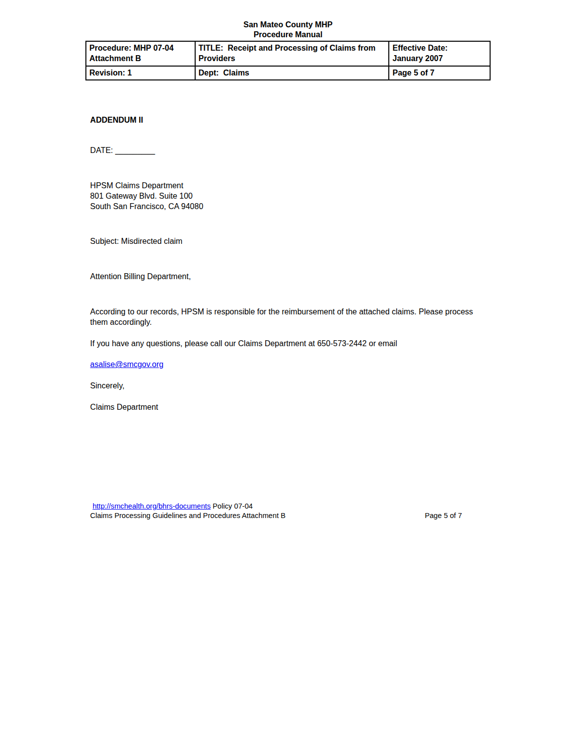San Mateo County MHP
Procedure Manual
| Procedure: MHP 07-04 Attachment B | TITLE: Receipt and Processing of Claims from Providers | Effective Date: January 2007 |
| Revision: 1 | Dept: Claims | Page 5 of 7 |
ADDENDUM II
DATE: _________
HPSM Claims Department
801 Gateway Blvd. Suite 100
South San Francisco, CA 94080
Subject: Misdirected claim
Attention Billing Department,
According to our records, HPSM is responsible for the reimbursement of the attached claims. Please process them accordingly.
If you have any questions, please call our Claims Department at 650-573-2442 or email
asalise@smcgov.org
Sincerely,
Claims Department
http://smchealth.org/bhrs-documents Policy 07-04
Claims Processing Guidelines and Procedures Attachment B Page 5 of 7